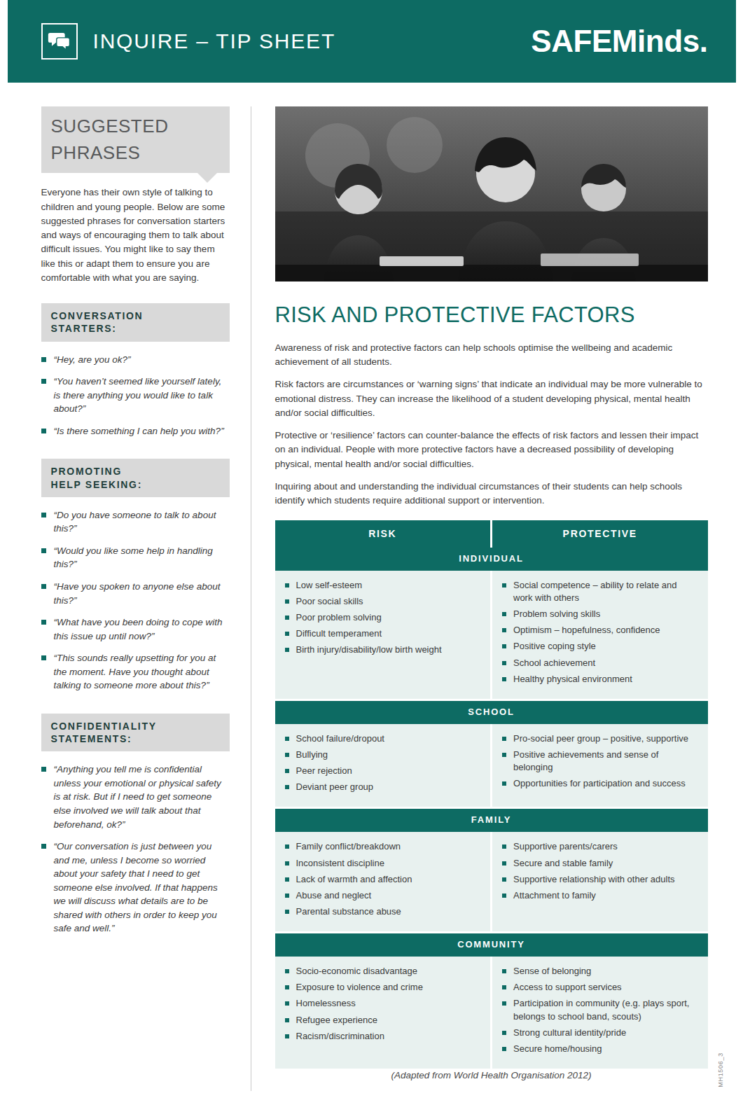Inquire – Tip Sheet
SAFEMinds.
Suggested Phrases
Everyone has their own style of talking to children and young people. Below are some suggested phrases for conversation starters and ways of encouraging them to talk about difficult issues. You might like to say them like this or adapt them to ensure you are comfortable with what you are saying.
Conversation
Starters:
“Hey, are you ok?”
“You haven’t seemed like yourself lately, is there anything you would like to talk about?”
“Is there something I can help you with?”
Promoting
Help Seeking:
“Do you have someone to talk to about this?”
“Would you like some help in handling this?”
“Have you spoken to anyone else about this?”
“What have you been doing to cope with this issue up until now?”
“This sounds really upsetting for you at the moment. Have you thought about talking to someone more about this?”
Confidentiality
Statements:
“Anything you tell me is confidential unless your emotional or physical safety is at risk. But if I need to get someone else involved we will talk about that beforehand, ok?”
“Our conversation is just between you and me, unless I become so worried about your safety that I need to get someone else involved. If that happens we will discuss what details are to be shared with others in order to keep you safe and well.”
Risk and Protective Factors
Awareness of risk and protective factors can help schools optimise the wellbeing and academic achievement of all students.
Risk factors are circumstances or ‘warning signs’ that indicate an individual may be more vulnerable to emotional distress. They can increase the likelihood of a student developing physical, mental health and/or social difficulties.
Protective or ‘resilience’ factors can counter-balance the effects of risk factors and lessen their impact on an individual. People with more protective factors have a decreased possibility of developing physical, mental health and/or social difficulties.
Inquiring about and understanding the individual circumstances of their students can help schools identify which students require additional support or intervention.
| Risk | Protective |
| --- | --- |
| Individual |
| Low self-esteem Poor social skills Poor problem solving Difficult temperament Birth injury/disability/low birth weight | Social competence – ability to relate and work with others Problem solving skills Optimism – hopefulness, confidence Positive coping style School achievement Healthy physical environment |
| School |
| School failure/dropout Bullying Peer rejection Deviant peer group | Pro-social peer group – positive, supportive Positive achievements and sense of belonging Opportunities for participation and success |
| Family |
| Family conflict/breakdown Inconsistent discipline Lack of warmth and affection Abuse and neglect Parental substance abuse | Supportive parents/carers Secure and stable family Supportive relationship with other adults Attachment to family |
| Community |
| Socio-economic disadvantage Exposure to violence and crime Homelessness Refugee experience Racism/discrimination | Sense of belonging Access to support services Participation in community (e.g. plays sport, belongs to school band, scouts) Strong cultural identity/pride Secure home/housing |
(Adapted from World Health Organisation 2012)
MH1506_3